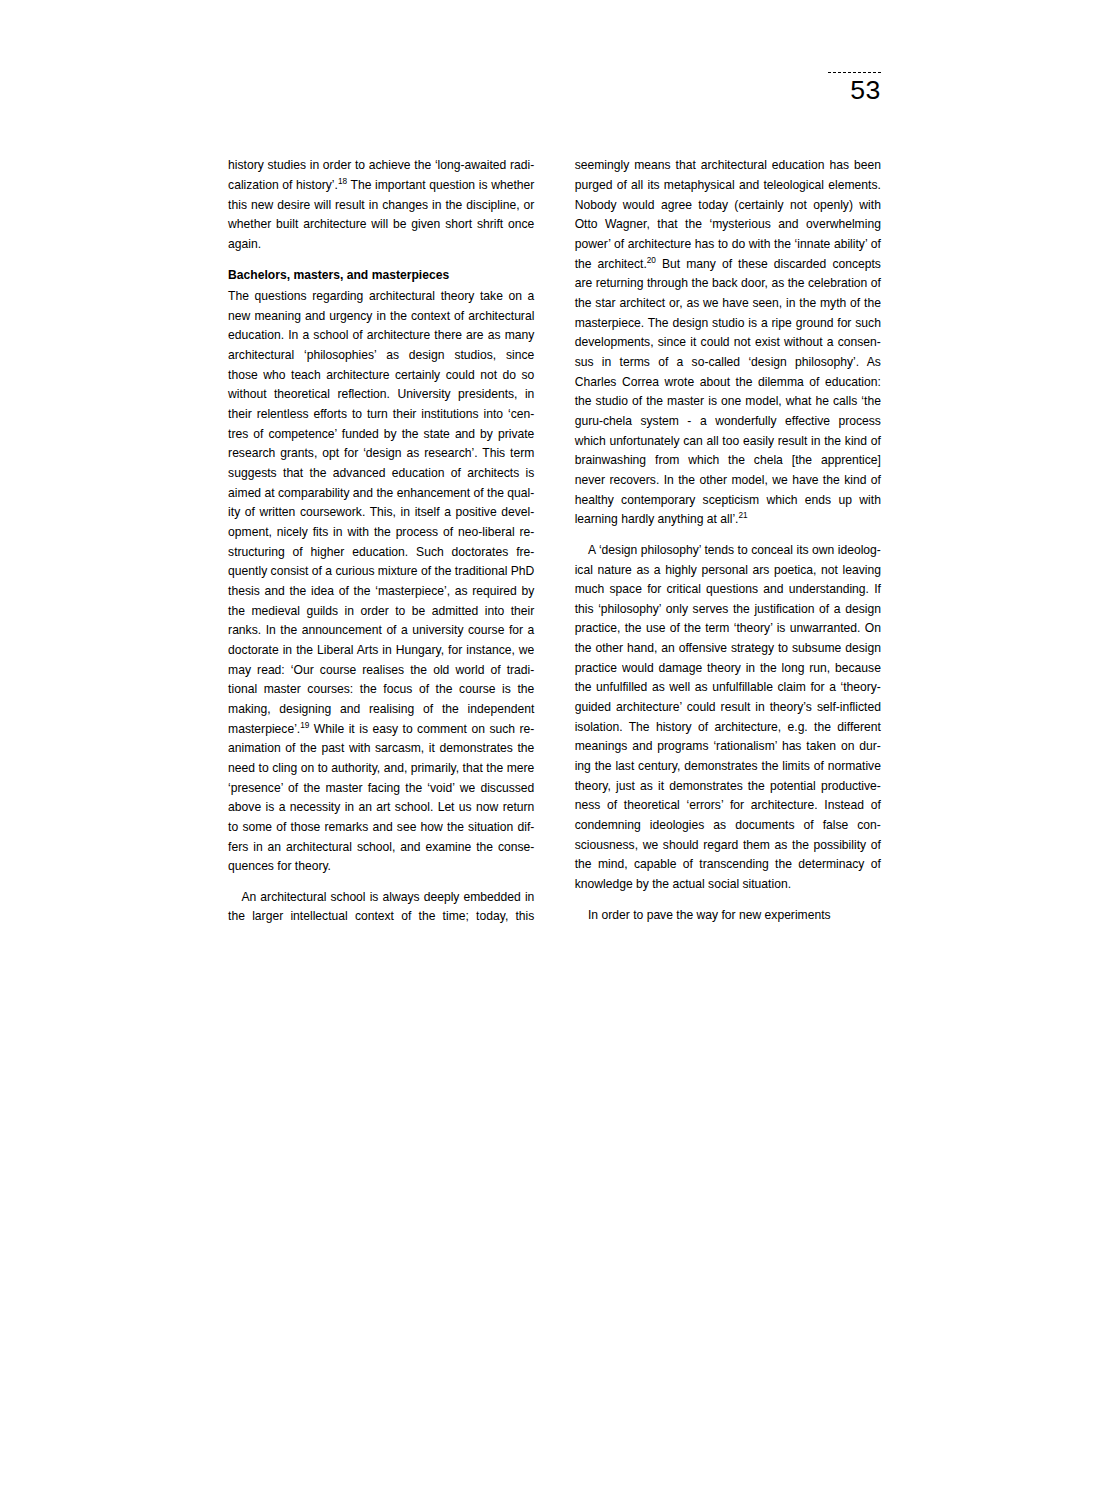53
history studies in order to achieve the ‘long-awaited radicalization of history’.18 The important question is whether this new desire will result in changes in the discipline, or whether built architecture will be given short shrift once again.
Bachelors, masters, and masterpieces
The questions regarding architectural theory take on a new meaning and urgency in the context of architectural education. In a school of architecture there are as many architectural ‘philosophies’ as design studios, since those who teach architecture certainly could not do so without theoretical reflection. University presidents, in their relentless efforts to turn their institutions into ‘centres of competence’ funded by the state and by private research grants, opt for ‘design as research’. This term suggests that the advanced education of architects is aimed at comparability and the enhancement of the quality of written coursework. This, in itself a positive development, nicely fits in with the process of neo-liberal restructuring of higher education. Such doctorates frequently consist of a curious mixture of the traditional PhD thesis and the idea of the ‘masterpiece’, as required by the medieval guilds in order to be admitted into their ranks. In the announcement of a university course for a doctorate in the Liberal Arts in Hungary, for instance, we may read: ‘Our course realises the old world of traditional master courses: the focus of the course is the making, designing and realising of the independent masterpiece’.19 While it is easy to comment on such reanimation of the past with sarcasm, it demonstrates the need to cling on to authority, and, primarily, that the mere ‘presence’ of the master facing the ‘void’ we discussed above is a necessity in an art school. Let us now return to some of those remarks and see how the situation differs in an architectural school, and examine the consequences for theory.
An architectural school is always deeply embedded in the larger intellectual context of the time; today, this seemingly means that architectural education has been purged of all its metaphysical and teleological elements. Nobody would agree today (certainly not openly) with Otto Wagner, that the ‘mysterious and overwhelming power’ of architecture has to do with the ‘innate ability’ of the architect.20 But many of these discarded concepts are returning through the back door, as the celebration of the star architect or, as we have seen, in the myth of the masterpiece. The design studio is a ripe ground for such developments, since it could not exist without a consensus in terms of a so-called ‘design philosophy’. As Charles Correa wrote about the dilemma of education: the studio of the master is one model, what he calls ‘the guru-chela system - a wonderfully effective process which unfortunately can all too easily result in the kind of brainwashing from which the chela [the apprentice] never recovers. In the other model, we have the kind of healthy contemporary scepticism which ends up with learning hardly anything at all’.21
A ‘design philosophy’ tends to conceal its own ideological nature as a highly personal ars poetica, not leaving much space for critical questions and understanding. If this ‘philosophy’ only serves the justification of a design practice, the use of the term ‘theory’ is unwarranted. On the other hand, an offensive strategy to subsume design practice would damage theory in the long run, because the unfulfilled as well as unfulfillable claim for a ‘theory-guided architecture’ could result in theory’s self-inflicted isolation. The history of architecture, e.g. the different meanings and programs ‘rationalism’ has taken on during the last century, demonstrates the limits of normative theory, just as it demonstrates the potential productiveness of theoretical ‘errors’ for architecture. Instead of condemning ideologies as documents of false consciousness, we should regard them as the possibility of the mind, capable of transcending the determinacy of knowledge by the actual social situation.
In order to pave the way for new experiments